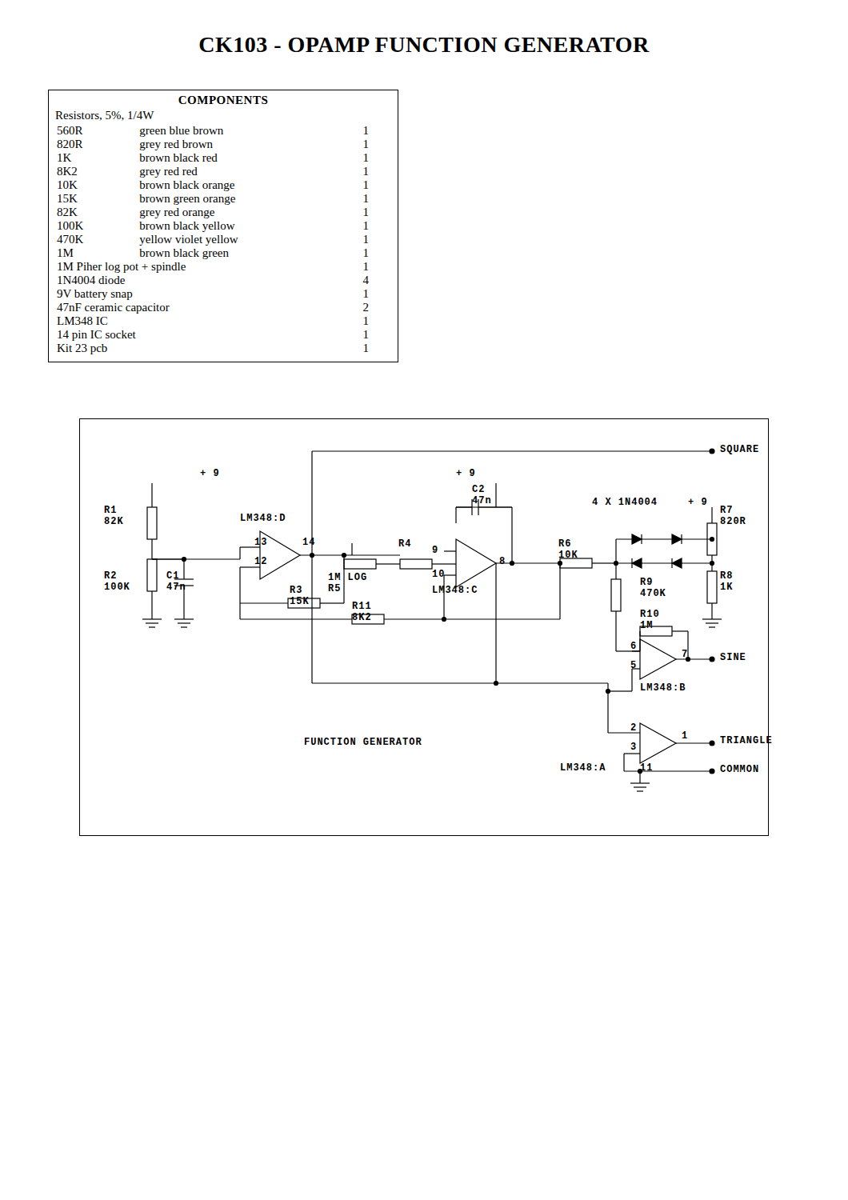CK103 - OPAMP FUNCTION GENERATOR
COMPONENTS
Resistors, 5%, 1/4W
| 560R | green blue brown | 1 |
| 820R | grey red brown | 1 |
| 1K | brown black red | 1 |
| 8K2 | grey red red | 1 |
| 10K | brown black orange | 1 |
| 15K | brown green orange | 1 |
| 82K | grey red orange | 1 |
| 100K | brown black yellow | 1 |
| 470K | yellow violet yellow | 1 |
| 1M | brown black green | 1 |
| 1M Piher log pot + spindle | 1 |
| 1N4004 diode | 4 |
| 9V battery snap | 1 |
| 47nF ceramic capacitor | 2 |
| LM348 IC | 1 |
| 14 pin IC socket | 1 |
| Kit 23 pcb | 1 |
+ 9
R1
82K
R2
100K
C1
47n
LM348:D
13
12
14
R3
15K
1M LOG
R5
R4
R11
8K2
+ 9
C2
47n
9
10
8
LM348:C
R6
10K
4 X 1N4004
+ 9
R7
820R
R8
1K
R9
470K
R10
1M
6
5
7
LM348:B
2
3
1
11
LM348:A
SQUARE
SINE
TRIANGLE
COMMON
FUNCTION GENERATOR